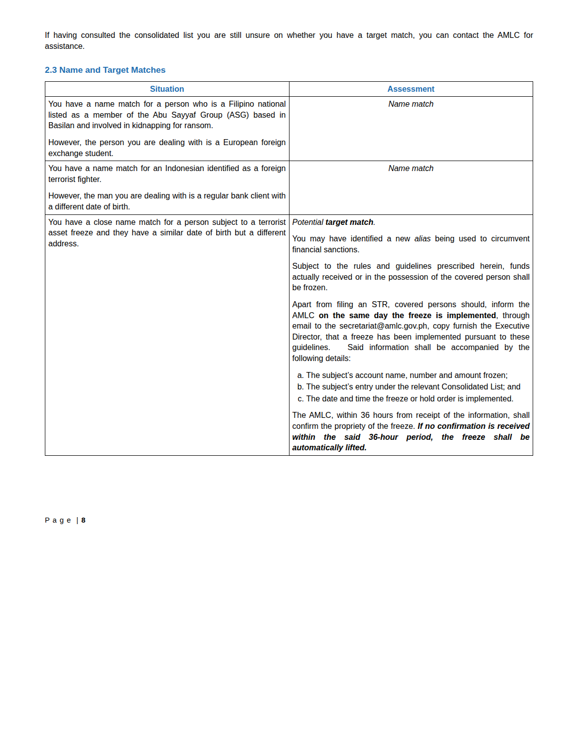If having consulted the consolidated list you are still unsure on whether you have a target match, you can contact the AMLC for assistance.
2.3 Name and Target Matches
| Situation | Assessment |
| --- | --- |
| You have a name match for a person who is a Filipino national listed as a member of the Abu Sayyaf Group (ASG) based in Basilan and involved in kidnapping for ransom. However, the person you are dealing with is a European foreign exchange student. | Name match |
| You have a name match for an Indonesian identified as a foreign terrorist fighter. However, the man you are dealing with is a regular bank client with a different date of birth. | Name match |
| You have a close name match for a person subject to a terrorist asset freeze and they have a similar date of birth but a different address. | Potential target match . You may have identified a new alias being used to circumvent financial sanctions. Subject to the rules and guidelines prescribed herein, funds actually received or in the possession of the covered person shall be frozen. Apart from filing an STR, covered persons should, inform the AMLC on the same day the freeze is implemented , through email to the secretariat@amlc.gov.ph, copy furnish the Executive Director, that a freeze has been implemented pursuant to these guidelines. Said information shall be accompanied by the following details: The subject’s account name, number and amount frozen; The subject’s entry under the relevant Consolidated List; and The date and time the freeze or hold order is implemented. The AMLC, within 36 hours from receipt of the information, shall confirm the propriety of the freeze. If no confirmation is received within the said 36-hour period, the freeze shall be automatically lifted. |
P a g e | 8